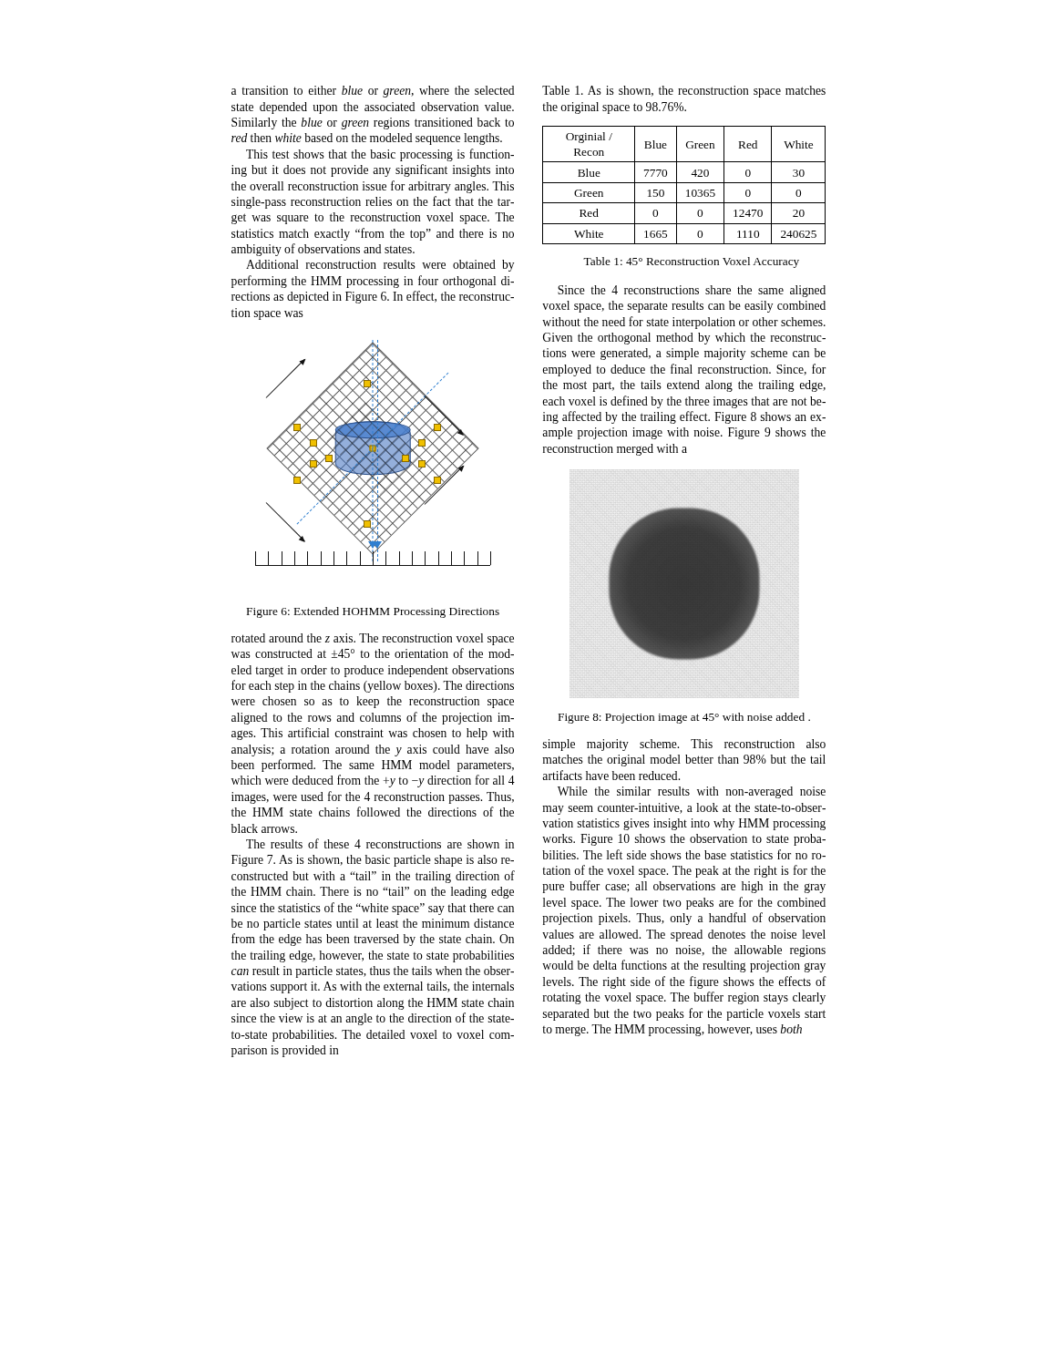a transition to either blue or green, where the selected state depended upon the associated observation value. Similarly the blue or green regions transitioned back to red then white based on the modeled sequence lengths.
This test shows that the basic processing is functioning but it does not provide any significant insights into the overall reconstruction issue for arbitrary angles. This single-pass reconstruction relies on the fact that the target was square to the reconstruction voxel space. The statistics match exactly “from the top” and there is no ambiguity of observations and states.
Additional reconstruction results were obtained by performing the HMM processing in four orthogonal directions as depicted in Figure 6. In effect, the reconstruction space was
Figure 6: Extended HOHMM Processing Directions
rotated around the z axis. The reconstruction voxel space was constructed at ±45° to the orientation of the modeled target in order to produce independent observations for each step in the chains (yellow boxes). The directions were chosen so as to keep the reconstruction space aligned to the rows and columns of the projection images. This artificial constraint was chosen to help with analysis; a rotation around the y axis could have also been performed. The same HMM model parameters, which were deduced from the +y to −y direction for all 4 images, were used for the 4 reconstruction passes. Thus, the HMM state chains followed the directions of the black arrows.
The results of these 4 reconstructions are shown in Figure 7. As is shown, the basic particle shape is also reconstructed but with a “tail” in the trailing direction of the HMM chain. There is no “tail” on the leading edge since the statistics of the “white space” say that there can be no particle states until at least the minimum distance from the edge has been traversed by the state chain. On the trailing edge, however, the state to state probabilities can result in particle states, thus the tails when the observations support it. As with the external tails, the internals are also subject to distortion along the HMM state chain since the view is at an angle to the direction of the state-to-state probabilities. The detailed voxel to voxel comparison is provided in
Table 1. As is shown, the reconstruction space matches the original space to 98.76%.
| Orginial / Recon | Blue | Green | Red | White |
| --- | --- | --- | --- | --- |
| Blue | 7770 | 420 | 0 | 30 |
| Green | 150 | 10365 | 0 | 0 |
| Red | 0 | 0 | 12470 | 20 |
| White | 1665 | 0 | 1110 | 240625 |
Table 1: 45° Reconstruction Voxel Accuracy
Since the 4 reconstructions share the same aligned voxel space, the separate results can be easily combined without the need for state interpolation or other schemes. Given the orthogonal method by which the reconstructions were generated, a simple majority scheme can be employed to deduce the final reconstruction. Since, for the most part, the tails extend along the trailing edge, each voxel is defined by the three images that are not being affected by the trailing effect. Figure 8 shows an example projection image with noise. Figure 9 shows the reconstruction merged with a
Figure 8: Projection image at 45° with noise added .
simple majority scheme. This reconstruction also matches the original model better than 98% but the tail artifacts have been reduced.
While the similar results with non-averaged noise may seem counter-intuitive, a look at the state-to-observation statistics gives insight into why HMM processing works. Figure 10 shows the observation to state probabilities. The left side shows the base statistics for no rotation of the voxel space. The peak at the right is for the pure buffer case; all observations are high in the gray level space. The lower two peaks are for the combined projection pixels. Thus, only a handful of observation values are allowed. The spread denotes the noise level added; if there was no noise, the allowable regions would be delta functions at the resulting projection gray levels. The right side of the figure shows the effects of rotating the voxel space. The buffer region stays clearly separated but the two peaks for the particle voxels start to merge. The HMM processing, however, uses both